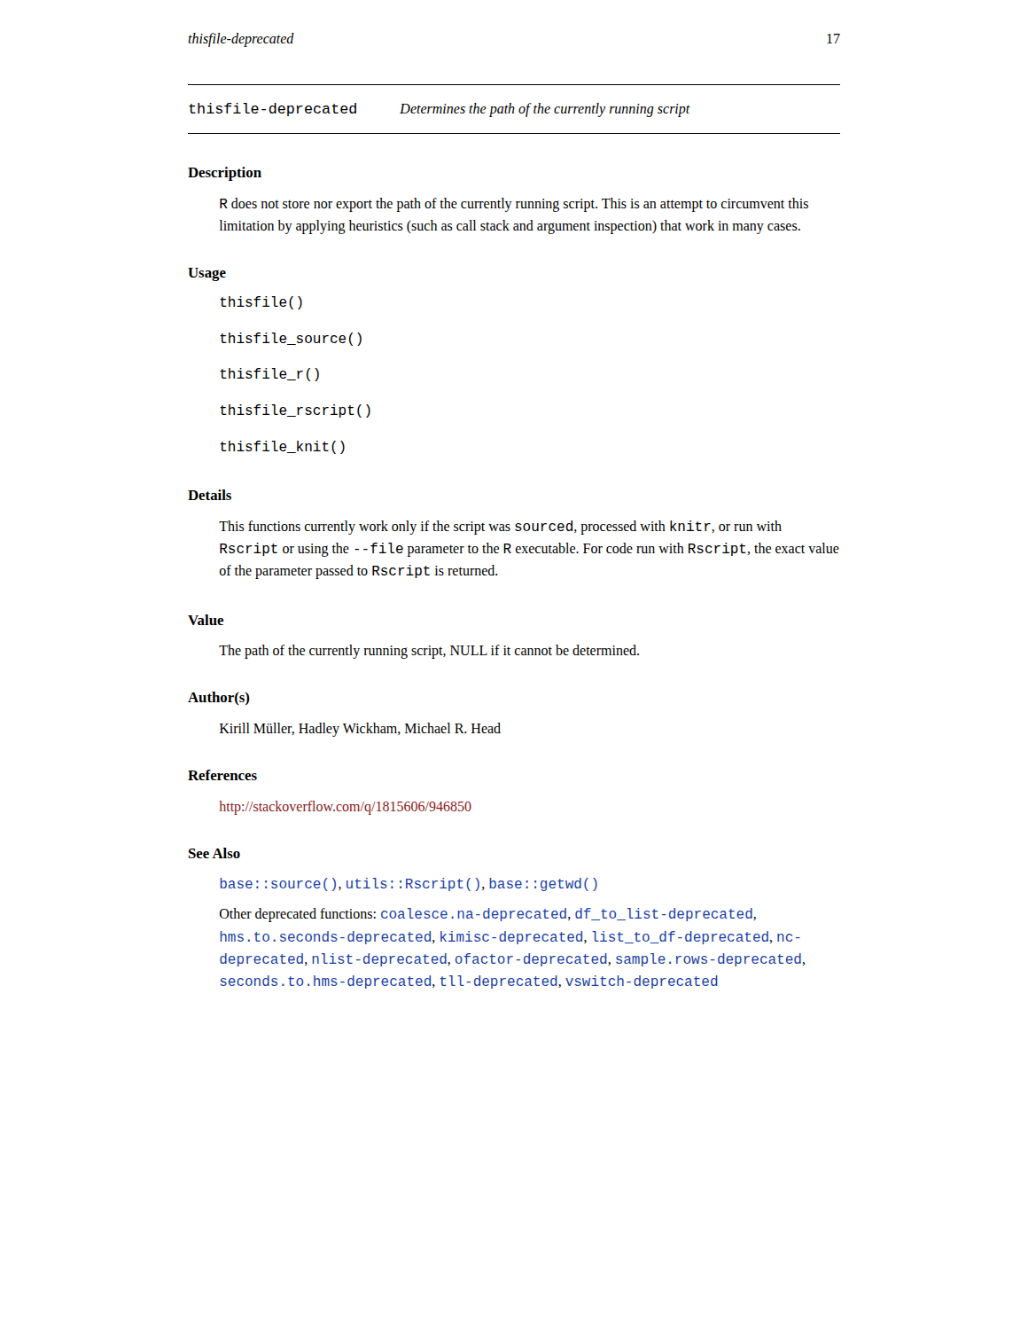thisfile-deprecated 17
thisfile-deprecated Determines the path of the currently running script
Description
R does not store nor export the path of the currently running script. This is an attempt to circumvent this limitation by applying heuristics (such as call stack and argument inspection) that work in many cases.
Usage
thisfile()
thisfile_source()
thisfile_r()
thisfile_rscript()
thisfile_knit()
Details
This functions currently work only if the script was sourced, processed with knitr, or run with Rscript or using the --file parameter to the R executable. For code run with Rscript, the exact value of the parameter passed to Rscript is returned.
Value
The path of the currently running script, NULL if it cannot be determined.
Author(s)
Kirill Müller, Hadley Wickham, Michael R. Head
References
http://stackoverflow.com/q/1815606/946850
See Also
base::source(), utils::Rscript(), base::getwd()
Other deprecated functions: coalesce.na-deprecated, df_to_list-deprecated, hms.to.seconds-deprecated, kimisc-deprecated, list_to_df-deprecated, nc-deprecated, nlist-deprecated, ofactor-deprecated, sample.rows-deprecated, seconds.to.hms-deprecated, tll-deprecated, vswitch-deprecated